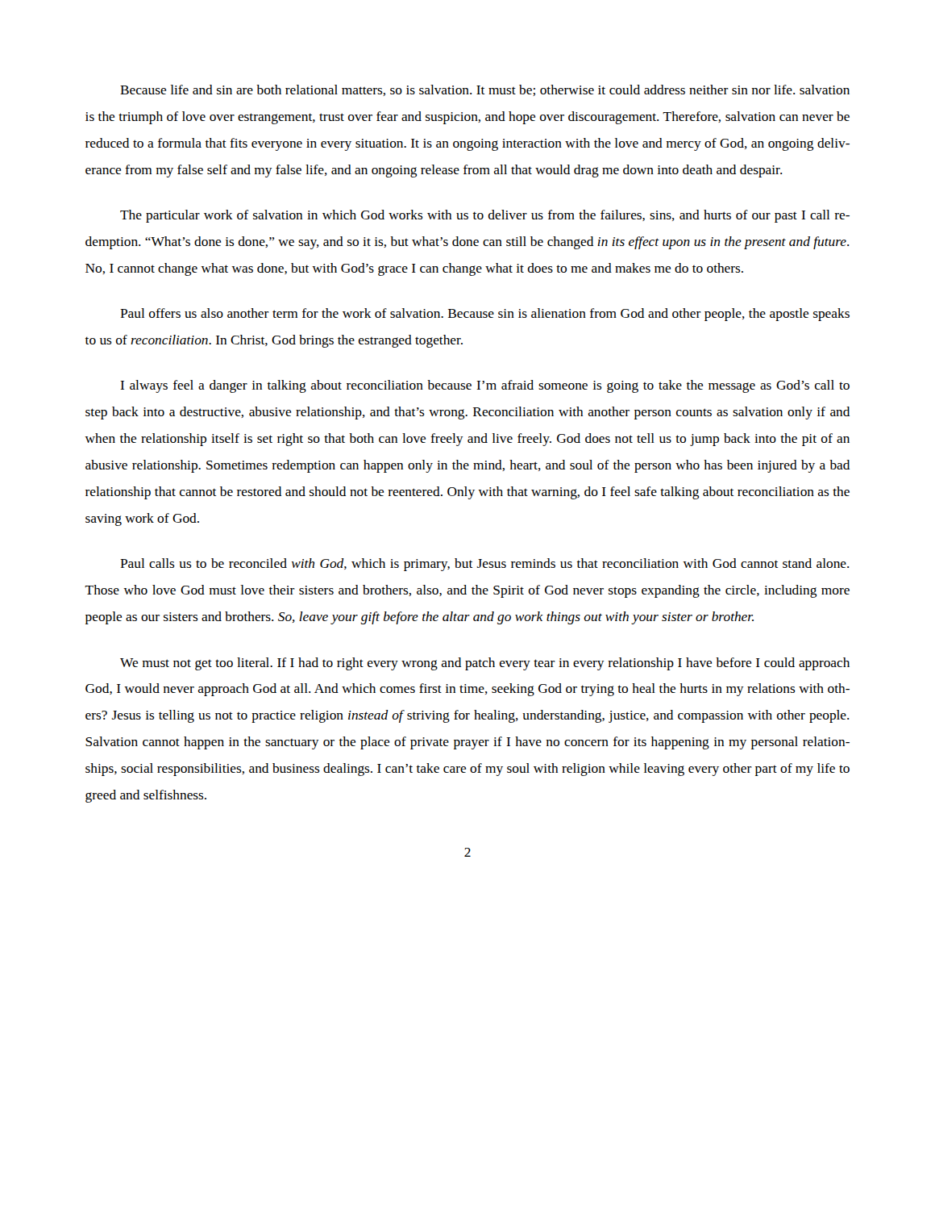Because life and sin are both relational matters, so is salvation. It must be; otherwise it could address neither sin nor life. salvation is the triumph of love over estrangement, trust over fear and suspicion, and hope over discouragement. Therefore, salvation can never be reduced to a formula that fits everyone in every situation. It is an ongoing interaction with the love and mercy of God, an ongoing deliverance from my false self and my false life, and an ongoing release from all that would drag me down into death and despair.
The particular work of salvation in which God works with us to deliver us from the failures, sins, and hurts of our past I call redemption. “What’s done is done,” we say, and so it is, but what’s done can still be changed in its effect upon us in the present and future. No, I cannot change what was done, but with God’s grace I can change what it does to me and makes me do to others.
Paul offers us also another term for the work of salvation. Because sin is alienation from God and other people, the apostle speaks to us of reconciliation. In Christ, God brings the estranged together.
I always feel a danger in talking about reconciliation because I’m afraid someone is going to take the message as God’s call to step back into a destructive, abusive relationship, and that’s wrong. Reconciliation with another person counts as salvation only if and when the relationship itself is set right so that both can love freely and live freely. God does not tell us to jump back into the pit of an abusive relationship. Sometimes redemption can happen only in the mind, heart, and soul of the person who has been injured by a bad relationship that cannot be restored and should not be reentered. Only with that warning, do I feel safe talking about reconciliation as the saving work of God.
Paul calls us to be reconciled with God, which is primary, but Jesus reminds us that reconciliation with God cannot stand alone. Those who love God must love their sisters and brothers, also, and the Spirit of God never stops expanding the circle, including more people as our sisters and brothers. So, leave your gift before the altar and go work things out with your sister or brother.
We must not get too literal. If I had to right every wrong and patch every tear in every relationship I have before I could approach God, I would never approach God at all. And which comes first in time, seeking God or trying to heal the hurts in my relations with others? Jesus is telling us not to practice religion instead of striving for healing, understanding, justice, and compassion with other people. Salvation cannot happen in the sanctuary or the place of private prayer if I have no concern for its happening in my personal relationships, social responsibilities, and business dealings. I can’t take care of my soul with religion while leaving every other part of my life to greed and selfishness.
2